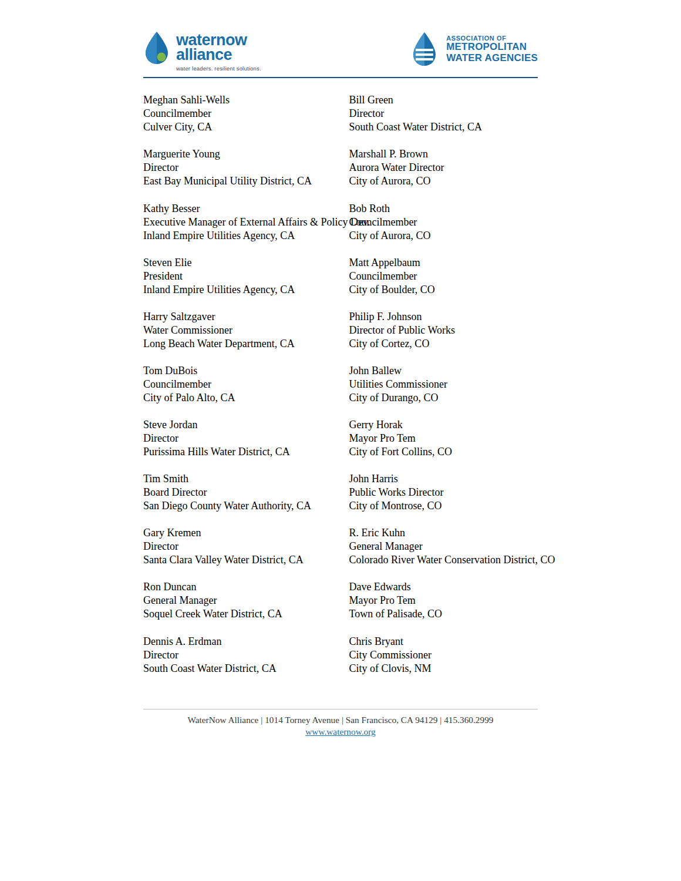waternow
alliance
water leaders. resilient solutions.
ASSOCIATION OF
METROPOLITAN
WATER AGENCIES
Meghan Sahli-Wells
Councilmember
Culver City, CA
Marguerite Young
Director
East Bay Municipal Utility District, CA
Kathy Besser
Executive Manager of External Affairs & Policy Dev.
Inland Empire Utilities Agency, CA
Steven Elie
President
Inland Empire Utilities Agency, CA
Harry Saltzgaver
Water Commissioner
Long Beach Water Department, CA
Tom DuBois
Councilmember
City of Palo Alto, CA
Steve Jordan
Director
Purissima Hills Water District, CA
Tim Smith
Board Director
San Diego County Water Authority, CA
Gary Kremen
Director
Santa Clara Valley Water District, CA
Ron Duncan
General Manager
Soquel Creek Water District, CA
Dennis A. Erdman
Director
South Coast Water District, CA
Bill Green
Director
South Coast Water District, CA
Marshall P. Brown
Aurora Water Director
City of Aurora, CO
Bob Roth
Councilmember
City of Aurora, CO
Matt Appelbaum
Councilmember
City of Boulder, CO
Philip F. Johnson
Director of Public Works
City of Cortez, CO
John Ballew
Utilities Commissioner
City of Durango, CO
Gerry Horak
Mayor Pro Tem
City of Fort Collins, CO
John Harris
Public Works Director
City of Montrose, CO
R. Eric Kuhn
General Manager
Colorado River Water Conservation District, CO
Dave Edwards
Mayor Pro Tem
Town of Palisade, CO
Chris Bryant
City Commissioner
City of Clovis, NM
WaterNow Alliance | 1014 Torney Avenue | San Francisco, CA 94129 | 415.360.2999
www.waternow.org